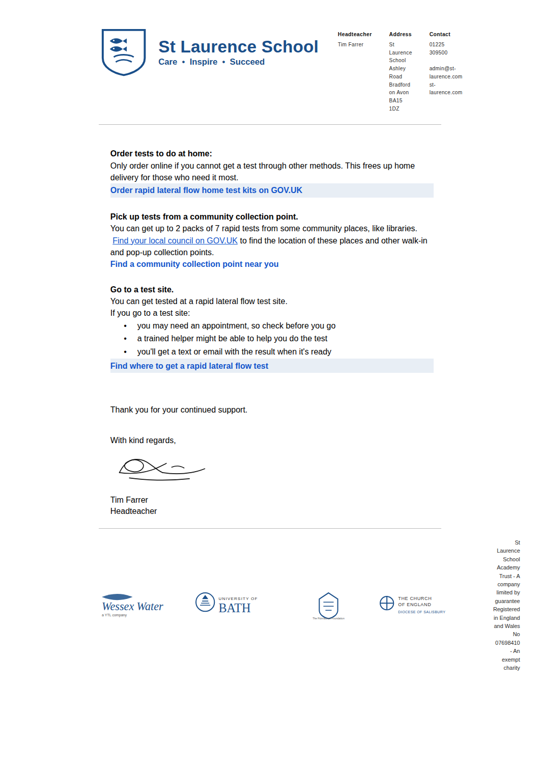St Laurence School
Care • Inspire • Succeed
Headteacher
Tim Farrer
Address
St Laurence School
Ashley Road
Bradford on Avon
BA15 1DZ
Contact
01225 309500
admin@st-laurence.com
st-laurence.com
Order tests to do at home:
Only order online if you cannot get a test through other methods. This frees up home delivery for those who need it most.
Order rapid lateral flow home test kits on GOV.UK
Pick up tests from a community collection point.
You can get up to 2 packs of 7 rapid tests from some community places, like libraries. Find your local council on GOV.UK to find the location of these places and other walk-in and pop-up collection points.
Find a community collection point near you
Go to a test site.
You can get tested at a rapid lateral flow test site.
If you go to a test site:
you may need an appointment, so check before you go
a trained helper might be able to help you do the test
you'll get a text or email with the result when it's ready
Find where to get a rapid lateral flow test
Thank you for your continued support.
With kind regards,
Tim Farrer
Headteacher
Wessex Water a YTL company
UNIVERSITY OF BATH
The Fitzmaurice Foundation
THE CHURCH OF ENGLAND DIOCESE OF SALISBURY
St Laurence School Academy Trust - A company limited by guarantee
Registered in England and Wales No 07698410 - An exempt charity